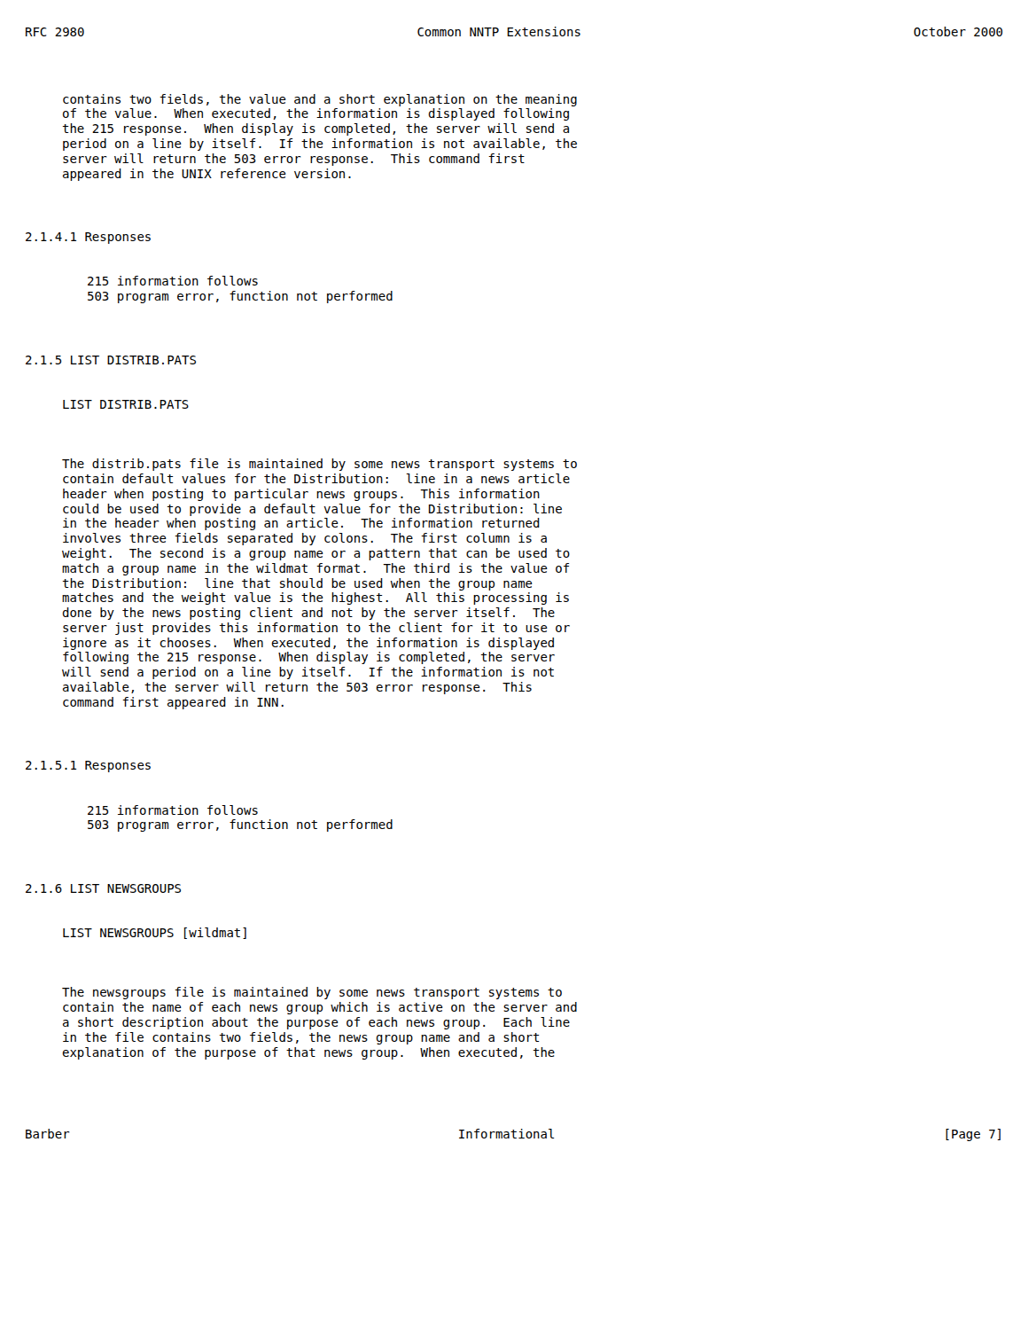RFC 2980 Common NNTP Extensions October 2000
contains two fields, the value and a short explanation on the meaning of the value. When executed, the information is displayed following the 215 response. When display is completed, the server will send a period on a line by itself. If the information is not available, the server will return the 503 error response. This command first appeared in the UNIX reference version.
2.1.4.1 Responses
215 information follows 503 program error, function not performed
2.1.5 LIST DISTRIB.PATS
LIST DISTRIB.PATS
The distrib.pats file is maintained by some news transport systems to contain default values for the Distribution: line in a news article header when posting to particular news groups. This information could be used to provide a default value for the Distribution: line in the header when posting an article. The information returned involves three fields separated by colons. The first column is a weight. The second is a group name or a pattern that can be used to match a group name in the wildmat format. The third is the value of the Distribution: line that should be used when the group name matches and the weight value is the highest. All this processing is done by the news posting client and not by the server itself. The server just provides this information to the client for it to use or ignore as it chooses. When executed, the information is displayed following the 215 response. When display is completed, the server will send a period on a line by itself. If the information is not available, the server will return the 503 error response. This command first appeared in INN.
2.1.5.1 Responses
215 information follows 503 program error, function not performed
2.1.6 LIST NEWSGROUPS
LIST NEWSGROUPS [wildmat]
The newsgroups file is maintained by some news transport systems to contain the name of each news group which is active on the server and a short description about the purpose of each news group. Each line in the file contains two fields, the news group name and a short explanation of the purpose of that news group. When executed, the
Barber Informational[Page 7]